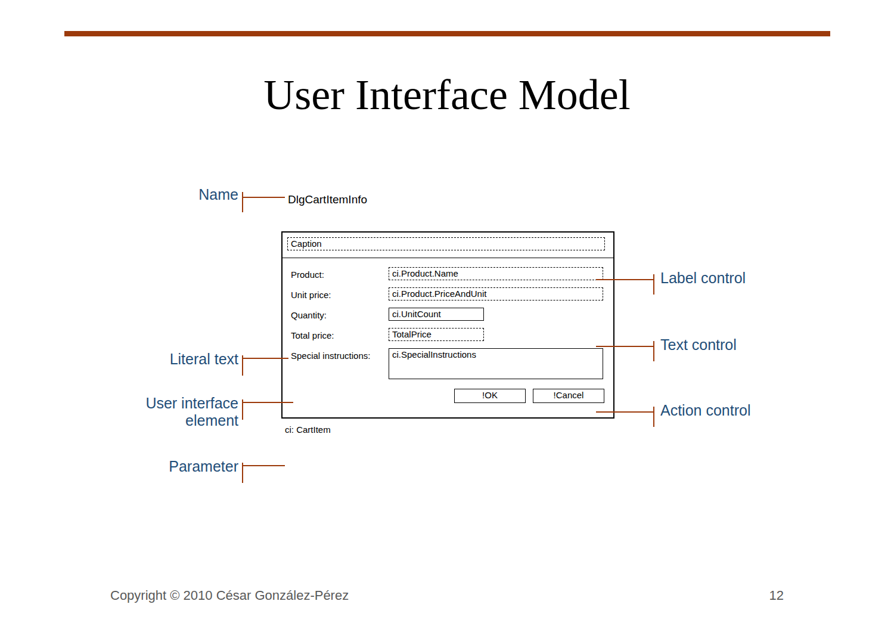User Interface Model
DlgCartItemInfo
Caption
Product:
ci.Product.Name
Unit price:
ci.Product.PriceAndUnit
Quantity:
ci.UnitCount
Total price:
TotalPrice
Special instructions:
ci.SpecialInstructions
!OK
!Cancel
ci: CartItem
Name
Literal text
User interface
element
Parameter
Label control
Text control
Action control
Copyright © 2010 César González-Pérez
12